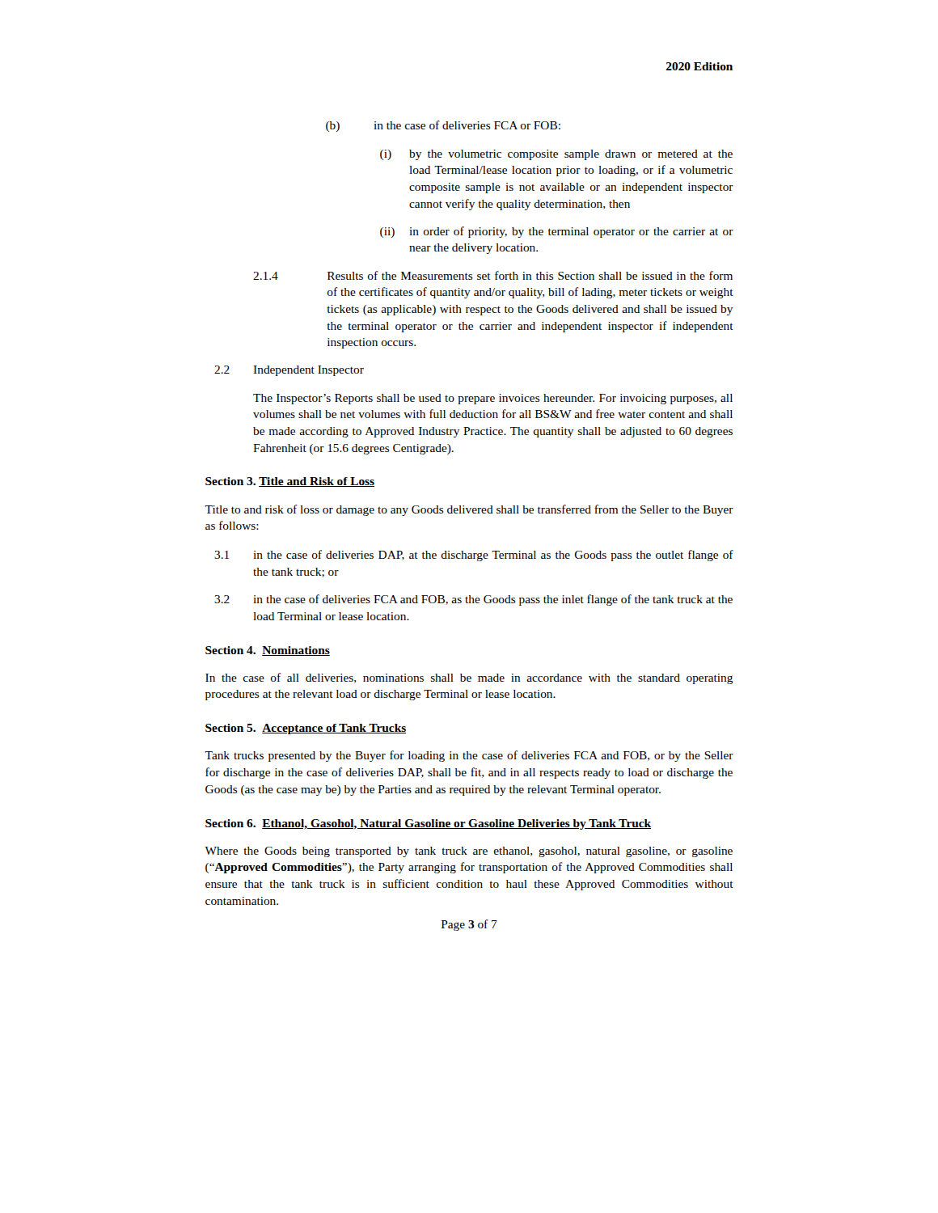2020 Edition
(b)
in the case of deliveries FCA or FOB:
(i)
by the volumetric composite sample drawn or metered at the load Terminal/lease location prior to loading, or if a volumetric composite sample is not available or an independent inspector cannot verify the quality determination, then
(ii)
in order of priority, by the terminal operator or the carrier at or near the delivery location.
2.1.4
Results of the Measurements set forth in this Section shall be issued in the form of the certificates of quantity and/or quality, bill of lading, meter tickets or weight tickets (as applicable) with respect to the Goods delivered and shall be issued by the terminal operator or the carrier and independent inspector if independent inspection occurs.
2.2
Independent Inspector
The Inspector’s Reports shall be used to prepare invoices hereunder. For invoicing purposes, all volumes shall be net volumes with full deduction for all BS&W and free water content and shall be made according to Approved Industry Practice. The quantity shall be adjusted to 60 degrees Fahrenheit (or 15.6 degrees Centigrade).
Section 3. Title and Risk of Loss
Title to and risk of loss or damage to any Goods delivered shall be transferred from the Seller to the Buyer as follows:
3.1
in the case of deliveries DAP, at the discharge Terminal as the Goods pass the outlet flange of the tank truck; or
3.2
in the case of deliveries FCA and FOB, as the Goods pass the inlet flange of the tank truck at the load Terminal or lease location.
Section 4. Nominations
In the case of all deliveries, nominations shall be made in accordance with the standard operating procedures at the relevant load or discharge Terminal or lease location.
Section 5. Acceptance of Tank Trucks
Tank trucks presented by the Buyer for loading in the case of deliveries FCA and FOB, or by the Seller for discharge in the case of deliveries DAP, shall be fit, and in all respects ready to load or discharge the Goods (as the case may be) by the Parties and as required by the relevant Terminal operator.
Section 6. Ethanol, Gasohol, Natural Gasoline or Gasoline Deliveries by Tank Truck
Where the Goods being transported by tank truck are ethanol, gasohol, natural gasoline, or gasoline (“Approved Commodities”), the Party arranging for transportation of the Approved Commodities shall ensure that the tank truck is in sufficient condition to haul these Approved Commodities without contamination.
Page 3 of 7